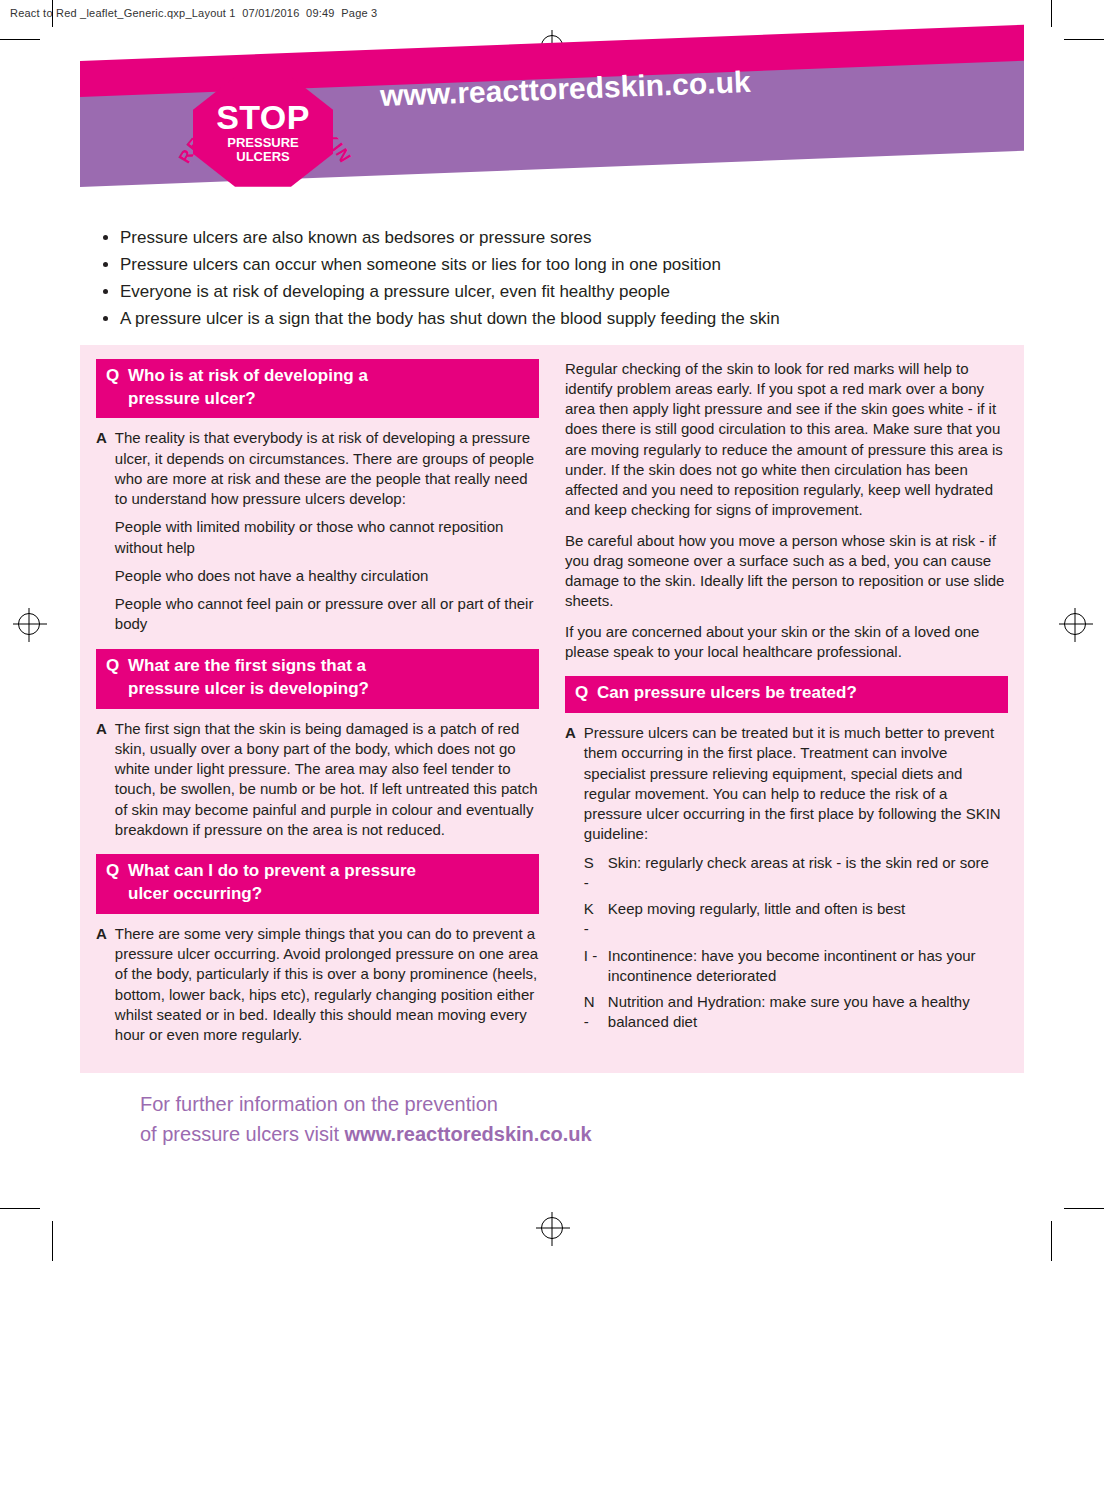React to Red _leaflet_Generic.qxp_Layout 1 07/01/2016 09:49 Page 3
www.reacttoredskin.co.uk
did you know that:
REACT TO RED SKIN
STOP PRESSURE
ULCERS
Pressure ulcers are also known as bedsores or pressure sores
Pressure ulcers can occur when someone sits or lies for too long in one position
Everyone is at risk of developing a pressure ulcer, even fit healthy people
A pressure ulcer is a sign that the body has shut down the blood supply feeding the skin
Q Who is at risk of developing a pressure ulcer?
A
The reality is that everybody is at risk of developing a pressure ulcer, it depends on circumstances. There are groups of people who are more at risk and these are the people that really need to understand how pressure ulcers develop:
People with limited mobility or those who cannot reposition without help
People who does not have a healthy circulation
People who cannot feel pain or pressure over all or part of their body
Q What are the first signs that a pressure ulcer is developing?
A
The first sign that the skin is being damaged is a patch of red skin, usually over a bony part of the body, which does not go white under light pressure. The area may also feel tender to touch, be swollen, be numb or be hot. If left untreated this patch of skin may become painful and purple in colour and eventually breakdown if pressure on the area is not reduced.
Q What can I do to prevent a pressure ulcer occurring?
A
There are some very simple things that you can do to prevent a pressure ulcer occurring. Avoid prolonged pressure on one area of the body, particularly if this is over a bony prominence (heels, bottom, lower back, hips etc), regularly changing position either whilst seated or in bed. Ideally this should mean moving every hour or even more regularly.
Regular checking of the skin to look for red marks will help to identify problem areas early. If you spot a red mark over a bony area then apply light pressure and see if the skin goes white - if it does there is still good circulation to this area. Make sure that you are moving regularly to reduce the amount of pressure this area is under. If the skin does not go white then circulation has been affected and you need to reposition regularly, keep well hydrated and keep checking for signs of improvement.
Be careful about how you move a person whose skin is at risk - if you drag someone over a surface such as a bed, you can cause damage to the skin. Ideally lift the person to reposition or use slide sheets.
If you are concerned about your skin or the skin of a loved one please speak to your local healthcare professional.
Q Can pressure ulcers be treated?
A
Pressure ulcers can be treated but it is much better to prevent them occurring in the first place. Treatment can involve specialist pressure relieving equipment, special diets and regular movement. You can help to reduce the risk of a pressure ulcer occurring in the first place by following the SKIN guideline:
S -Skin: regularly check areas at risk - is the skin red or sore
K -Keep moving regularly, little and often is best
I -Incontinence: have you become incontinent or has your incontinence deteriorated
N -Nutrition and Hydration: make sure you have a healthy balanced diet
For further information on the prevention
of pressure ulcers visit www.reacttoredskin.co.uk